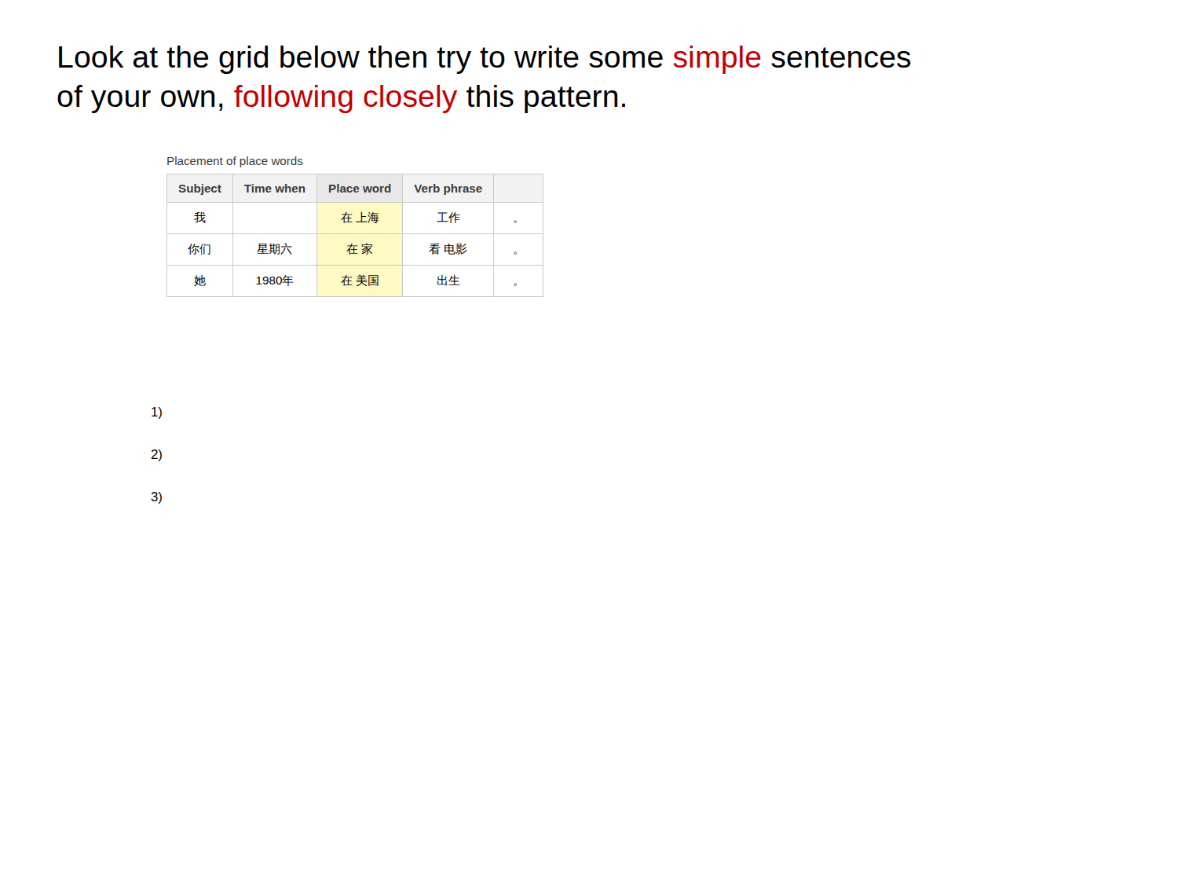Look at the grid below then try to write some simple sentences of your own, following closely this pattern.
Placement of place words
| Subject | Time when | Place word | Verb phrase | |
| --- | --- | --- | --- | --- |
| 我 | | 在 上海 | 工作 | 。 |
| 你们 | 星期六 | 在 家 | 看 电影 | 。 |
| 她 | 1980年 | 在 美国 | 出生 | 。 |
1)
2)
3)